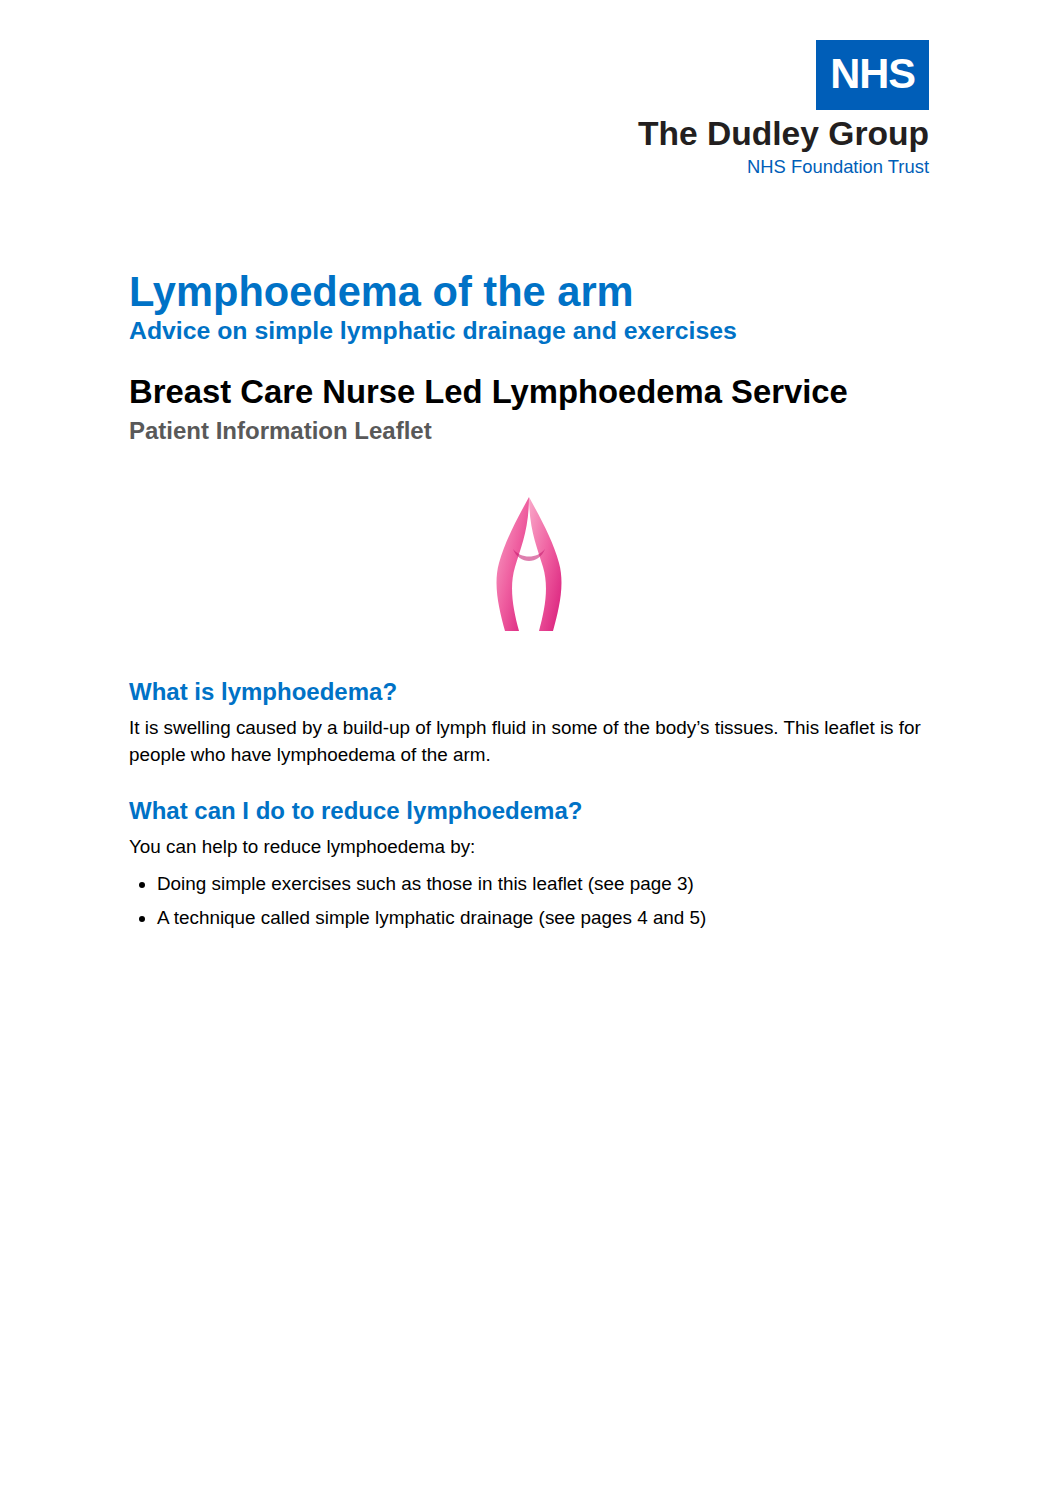NHS
The Dudley Group
NHS Foundation Trust
Lymphoedema of the arm
Advice on simple lymphatic drainage and exercises
Breast Care Nurse Led Lymphoedema Service
Patient Information Leaflet
What is lymphoedema?
It is swelling caused by a build-up of lymph fluid in some of the body’s tissues. This leaflet is for people who have lymphoedema of the arm.
What can I do to reduce lymphoedema?
You can help to reduce lymphoedema by:
Doing simple exercises such as those in this leaflet (see page 3)
A technique called simple lymphatic drainage (see pages 4 and 5)